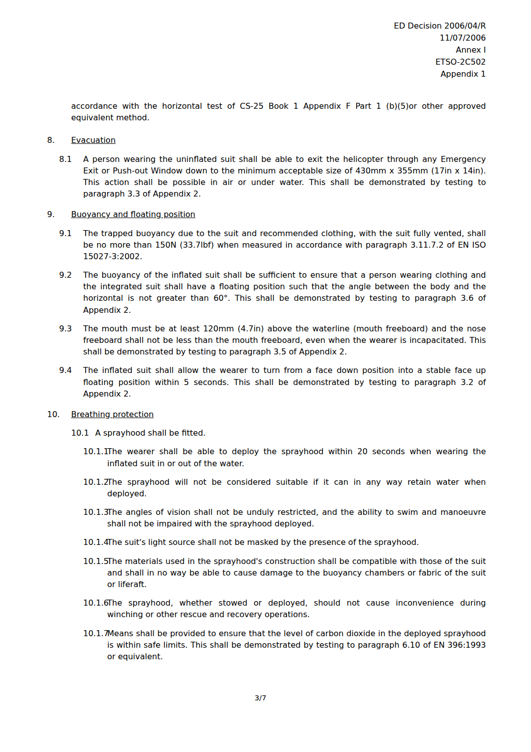ED Decision 2006/04/R
11/07/2006
Annex I
ETSO-2C502
Appendix 1
accordance with the horizontal test of CS-25 Book 1 Appendix F Part 1 (b)(5)or other approved equivalent method.
8.
Evacuation
8.1
A person wearing the uninflated suit shall be able to exit the helicopter through any Emergency Exit or Push-out Window down to the minimum acceptable size of 430mm x 355mm (17in x 14in). This action shall be possible in air or under water. This shall be demonstrated by testing to paragraph 3.3 of Appendix 2.
9.
Buoyancy and floating position
9.1
The trapped buoyancy due to the suit and recommended clothing, with the suit fully vented, shall be no more than 150N (33.7lbf) when measured in accordance with paragraph 3.11.7.2 of EN ISO 15027-3:2002.
9.2
The buoyancy of the inflated suit shall be sufficient to ensure that a person wearing clothing and the integrated suit shall have a floating position such that the angle between the body and the horizontal is not greater than 60°. This shall be demonstrated by testing to paragraph 3.6 of Appendix 2.
9.3
The mouth must be at least 120mm (4.7in) above the waterline (mouth freeboard) and the nose freeboard shall not be less than the mouth freeboard, even when the wearer is incapacitated. This shall be demonstrated by testing to paragraph 3.5 of Appendix 2.
9.4
The inflated suit shall allow the wearer to turn from a face down position into a stable face up floating position within 5 seconds. This shall be demonstrated by testing to paragraph 3.2 of Appendix 2.
10.
Breathing protection
10.1
A sprayhood shall be fitted.
10.1.1
The wearer shall be able to deploy the sprayhood within 20 seconds when wearing the inflated suit in or out of the water.
10.1.2
The sprayhood will not be considered suitable if it can in any way retain water when deployed.
10.1.3
The angles of vision shall not be unduly restricted, and the ability to swim and manoeuvre shall not be impaired with the sprayhood deployed.
10.1.4
The suit's light source shall not be masked by the presence of the sprayhood.
10.1.5
The materials used in the sprayhood's construction shall be compatible with those of the suit and shall in no way be able to cause damage to the buoyancy chambers or fabric of the suit or liferaft.
10.1.6
The sprayhood, whether stowed or deployed, should not cause inconvenience during winching or other rescue and recovery operations.
10.1.7
Means shall be provided to ensure that the level of carbon dioxide in the deployed sprayhood is within safe limits. This shall be demonstrated by testing to paragraph 6.10 of EN 396:1993 or equivalent.
3/7